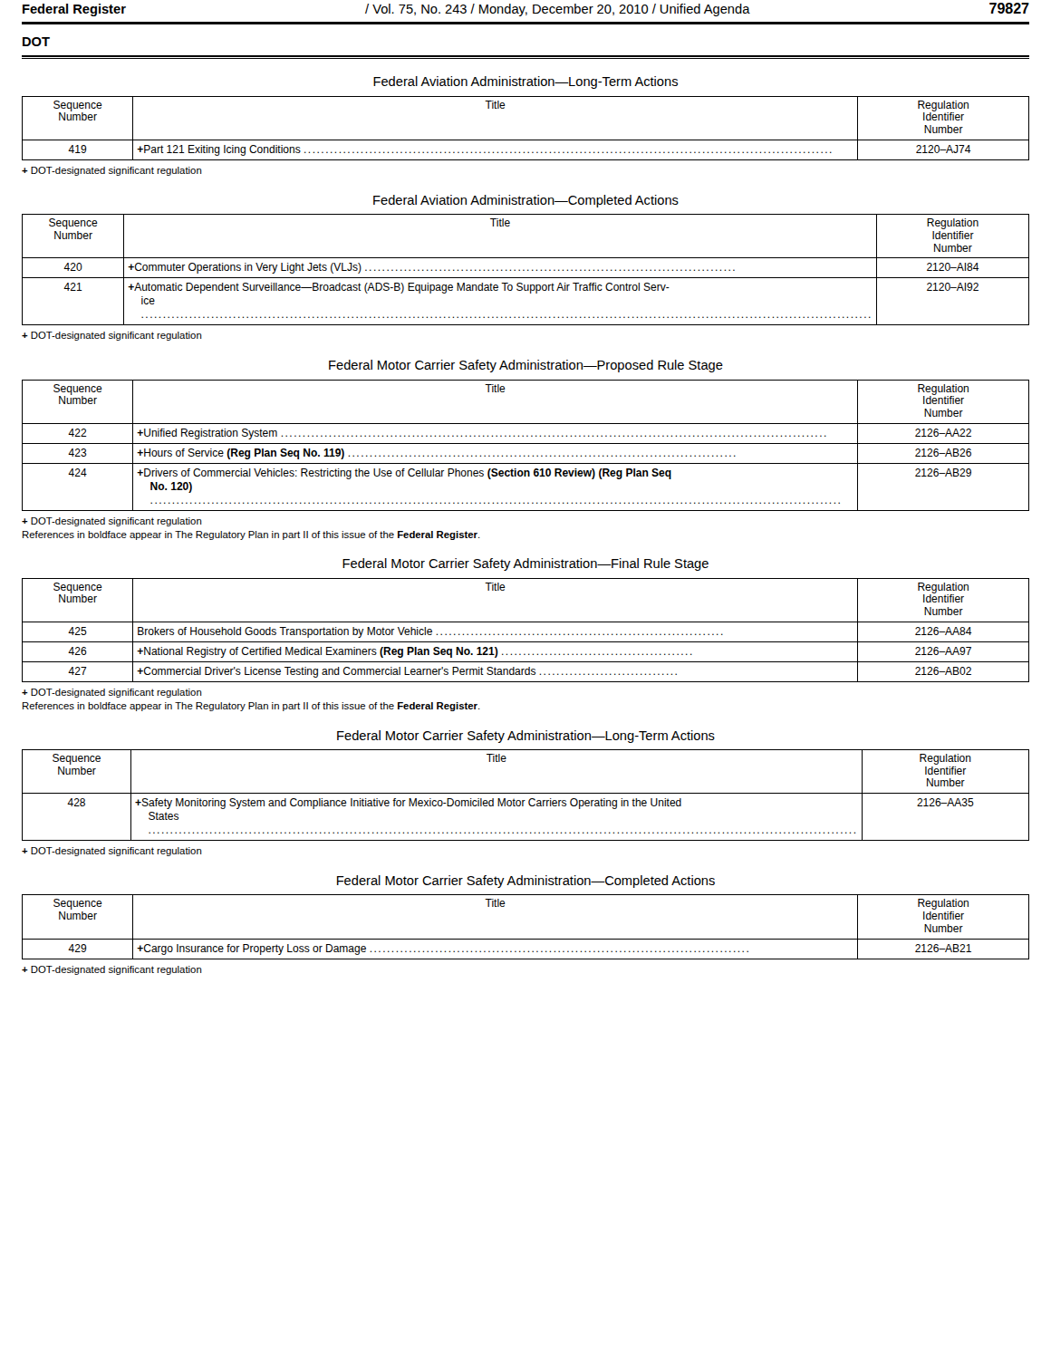Federal Register
/ Vol. 75, No. 243 / Monday, December 20, 2010 / Unified Agenda
79827
DOT
Federal Aviation Administration—Long-Term Actions
| Sequence Number | Title | Regulation Identifier Number |
| --- | --- | --- |
| 419 | + Part 121 Exiting Icing Conditions ......................................................................................................................... | 2120–AJ74 |
+ DOT-designated significant regulation
Federal Aviation Administration—Completed Actions
| Sequence Number | Title | Regulation Identifier Number |
| --- | --- | --- |
| 420 | + Commuter Operations in Very Light Jets (VLJs) ..................................................................................... | 2120–AI84 |
| 421 | + Automatic Dependent Surveillance—Broadcast (ADS-B) Equipage Mandate To Support Air Traffic Control Serv- ice ....................................................................................................................................................................... | 2120–AI92 |
+ DOT-designated significant regulation
Federal Motor Carrier Safety Administration—Proposed Rule Stage
| Sequence Number | Title | Regulation Identifier Number |
| --- | --- | --- |
| 422 | + Unified Registration System ............................................................................................................................. | 2126–AA22 |
| 423 | + Hours of Service (Reg Plan Seq No. 119) ......................................................................................... | 2126–AB26 |
| 424 | + Drivers of Commercial Vehicles: Restricting the Use of Cellular Phones (Section 610 Review) (Reg Plan Seq No. 120) .............................................................................................................................................................. | 2126–AB29 |
+ DOT-designated significant regulation
References in boldface appear in The Regulatory Plan in part II of this issue of the Federal Register.
Federal Motor Carrier Safety Administration—Final Rule Stage
| Sequence Number | Title | Regulation Identifier Number |
| --- | --- | --- |
| 425 | Brokers of Household Goods Transportation by Motor Vehicle .................................................................. | 2126–AA84 |
| 426 | + National Registry of Certified Medical Examiners (Reg Plan Seq No. 121) ............................................ | 2126–AA97 |
| 427 | + Commercial Driver's License Testing and Commercial Learner's Permit Standards ................................ | 2126–AB02 |
+ DOT-designated significant regulation
References in boldface appear in The Regulatory Plan in part II of this issue of the Federal Register.
Federal Motor Carrier Safety Administration—Long-Term Actions
| Sequence Number | Title | Regulation Identifier Number |
| --- | --- | --- |
| 428 | + Safety Monitoring System and Compliance Initiative for Mexico-Domiciled Motor Carriers Operating in the United States .................................................................................................................................................................. | 2126–AA35 |
+ DOT-designated significant regulation
Federal Motor Carrier Safety Administration—Completed Actions
| Sequence Number | Title | Regulation Identifier Number |
| --- | --- | --- |
| 429 | + Cargo Insurance for Property Loss or Damage ....................................................................................... | 2126–AB21 |
+ DOT-designated significant regulation